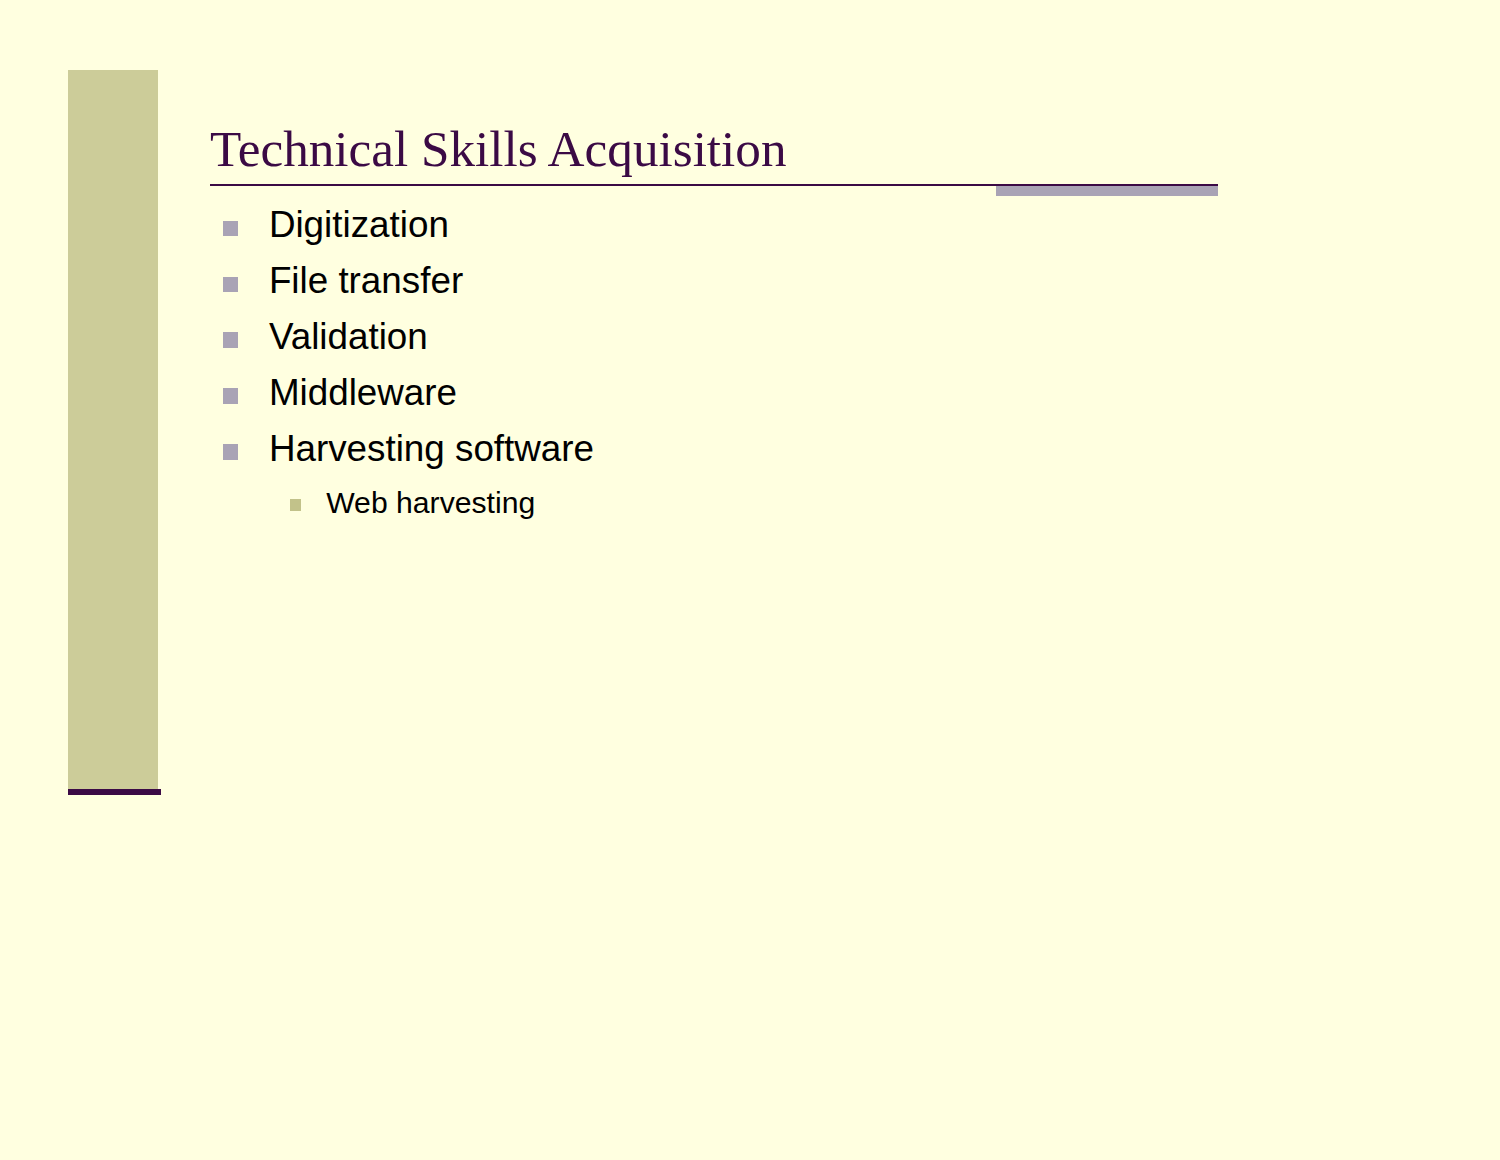Technical Skills Acquisition
Digitization
File transfer
Validation
Middleware
Harvesting software
Web harvesting